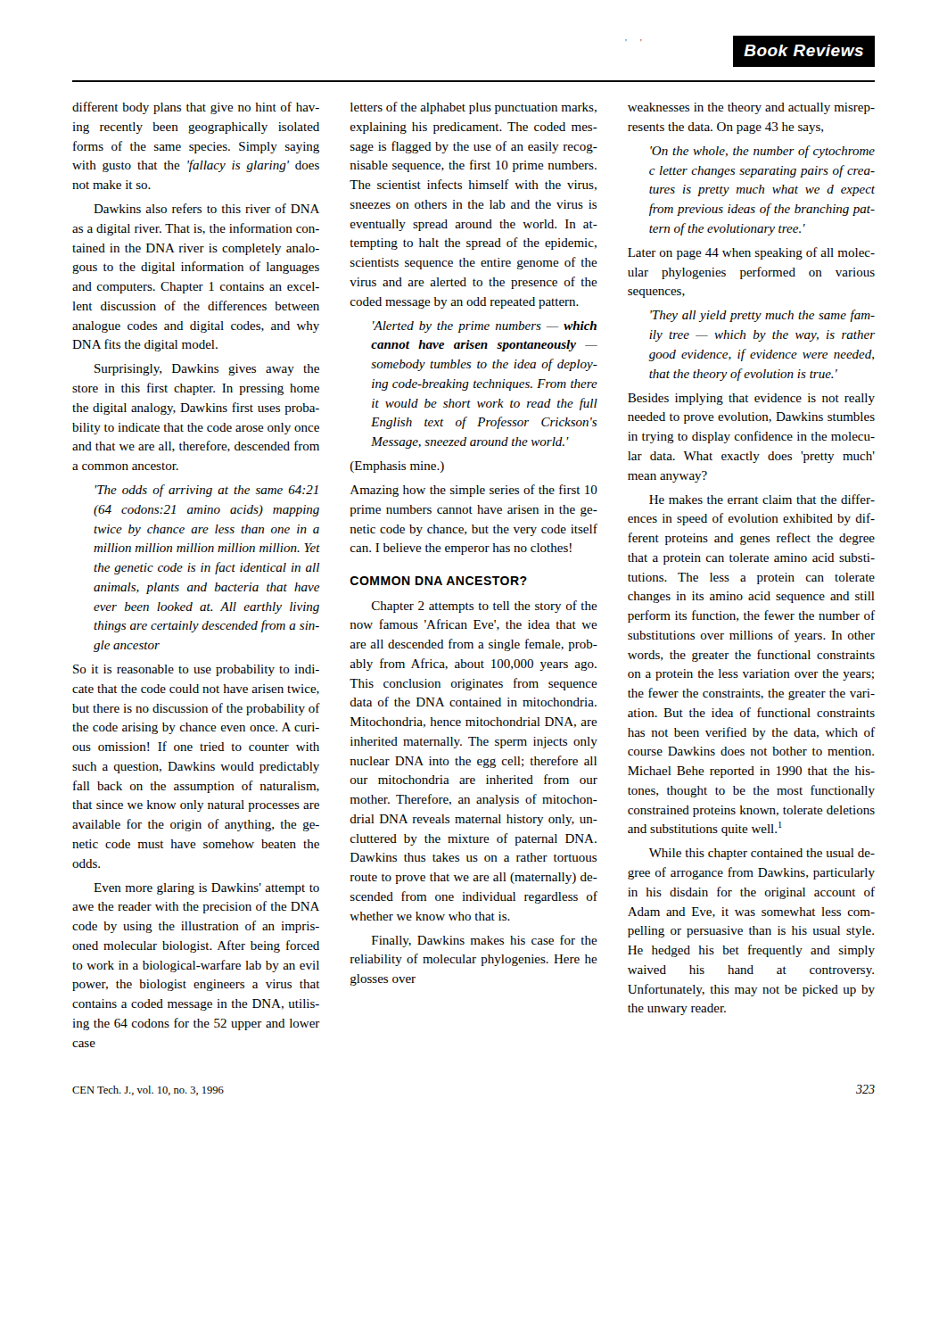' '
Book Reviews
different body plans that give no hint of having recently been geographically isolated forms of the same species. Simply saying with gusto that the 'fallacy is glaring' does not make it so.
Dawkins also refers to this river of DNA as a digital river. That is, the information contained in the DNA river is completely analogous to the digital information of languages and computers. Chapter 1 contains an excellent discussion of the differences between analogue codes and digital codes, and why DNA fits the digital model.
Surprisingly, Dawkins gives away the store in this first chapter. In pressing home the digital analogy, Dawkins first uses probability to indicate that the code arose only once and that we are all, therefore, descended from a common ancestor.
'The odds of arriving at the same 64:21 (64 codons:21 amino acids) mapping twice by chance are less than one in a million million million million million. Yet the genetic code is in fact identical in all animals, plants and bacteria that have ever been looked at. All earthly living things are certainly descended from a single ancestor
So it is reasonable to use probability to indicate that the code could not have arisen twice, but there is no discussion of the probability of the code arising by chance even once. A curious omission! If one tried to counter with such a question, Dawkins would predictably fall back on the assumption of naturalism, that since we know only natural processes are available for the origin of anything, the genetic code must have somehow beaten the odds.
Even more glaring is Dawkins' attempt to awe the reader with the precision of the DNA code by using the illustration of an imprisoned molecular biologist. After being forced to work in a biological-warfare lab by an evil power, the biologist engineers a virus that contains a coded message in the DNA, utilising the 64 codons for the 52 upper and lower case
letters of the alphabet plus punctuation marks, explaining his predicament. The coded message is flagged by the use of an easily recognisable sequence, the first 10 prime numbers. The scientist infects himself with the virus, sneezes on others in the lab and the virus is eventually spread around the world. In attempting to halt the spread of the epidemic, scientists sequence the entire genome of the virus and are alerted to the presence of the coded message by an odd repeated pattern.
'Alerted by the prime numbers — which cannot have arisen spontaneously — somebody tumbles to the idea of deploying code-breaking techniques. From there it would be short work to read the full English text of Professor Crickson's Message, sneezed around the world.'
(Emphasis mine.)
Amazing how the simple series of the first 10 prime numbers cannot have arisen in the genetic code by chance, but the very code itself can. I believe the emperor has no clothes!
COMMON DNA ANCESTOR?
Chapter 2 attempts to tell the story of the now famous 'African Eve', the idea that we are all descended from a single female, probably from Africa, about 100,000 years ago. This conclusion originates from sequence data of the DNA contained in mitochondria. Mitochondria, hence mitochondrial DNA, are inherited maternally. The sperm injects only nuclear DNA into the egg cell; therefore all our mitochondria are inherited from our mother. Therefore, an analysis of mitochondrial DNA reveals maternal history only, uncluttered by the mixture of paternal DNA. Dawkins thus takes us on a rather tortuous route to prove that we are all (maternally) descended from one individual regardless of whether we know who that is.
Finally, Dawkins makes his case for the reliability of molecular phylogenies. Here he glosses over
weaknesses in the theory and actually misrepresents the data. On page 43 he says,
'On the whole, the number of cytochrome c letter changes separating pairs of creatures is pretty much what we d expect from previous ideas of the branching pattern of the evolutionary tree.'
Later on page 44 when speaking of all molecular phylogenies performed on various sequences,
'They all yield pretty much the same family tree — which by the way, is rather good evidence, if evidence were needed, that the theory of evolution is true.'
Besides implying that evidence is not really needed to prove evolution, Dawkins stumbles in trying to display confidence in the molecular data. What exactly does 'pretty much' mean anyway?
He makes the errant claim that the differences in speed of evolution exhibited by different proteins and genes reflect the degree that a protein can tolerate amino acid substitutions. The less a protein can tolerate changes in its amino acid sequence and still perform its function, the fewer the number of substitutions over millions of years. In other words, the greater the functional constraints on a protein the less variation over the years; the fewer the constraints, the greater the variation. But the idea of functional constraints has not been verified by the data, which of course Dawkins does not bother to mention. Michael Behe reported in 1990 that the histones, thought to be the most functionally constrained proteins known, tolerate deletions and substitutions quite well.1
While this chapter contained the usual degree of arrogance from Dawkins, particularly in his disdain for the original account of Adam and Eve, it was somewhat less compelling or persuasive than is his usual style. He hedged his bet frequently and simply waived his hand at controversy. Unfortunately, this may not be picked up by the unwary reader.
CEN Tech. J., vol. 10, no. 3, 1996
323